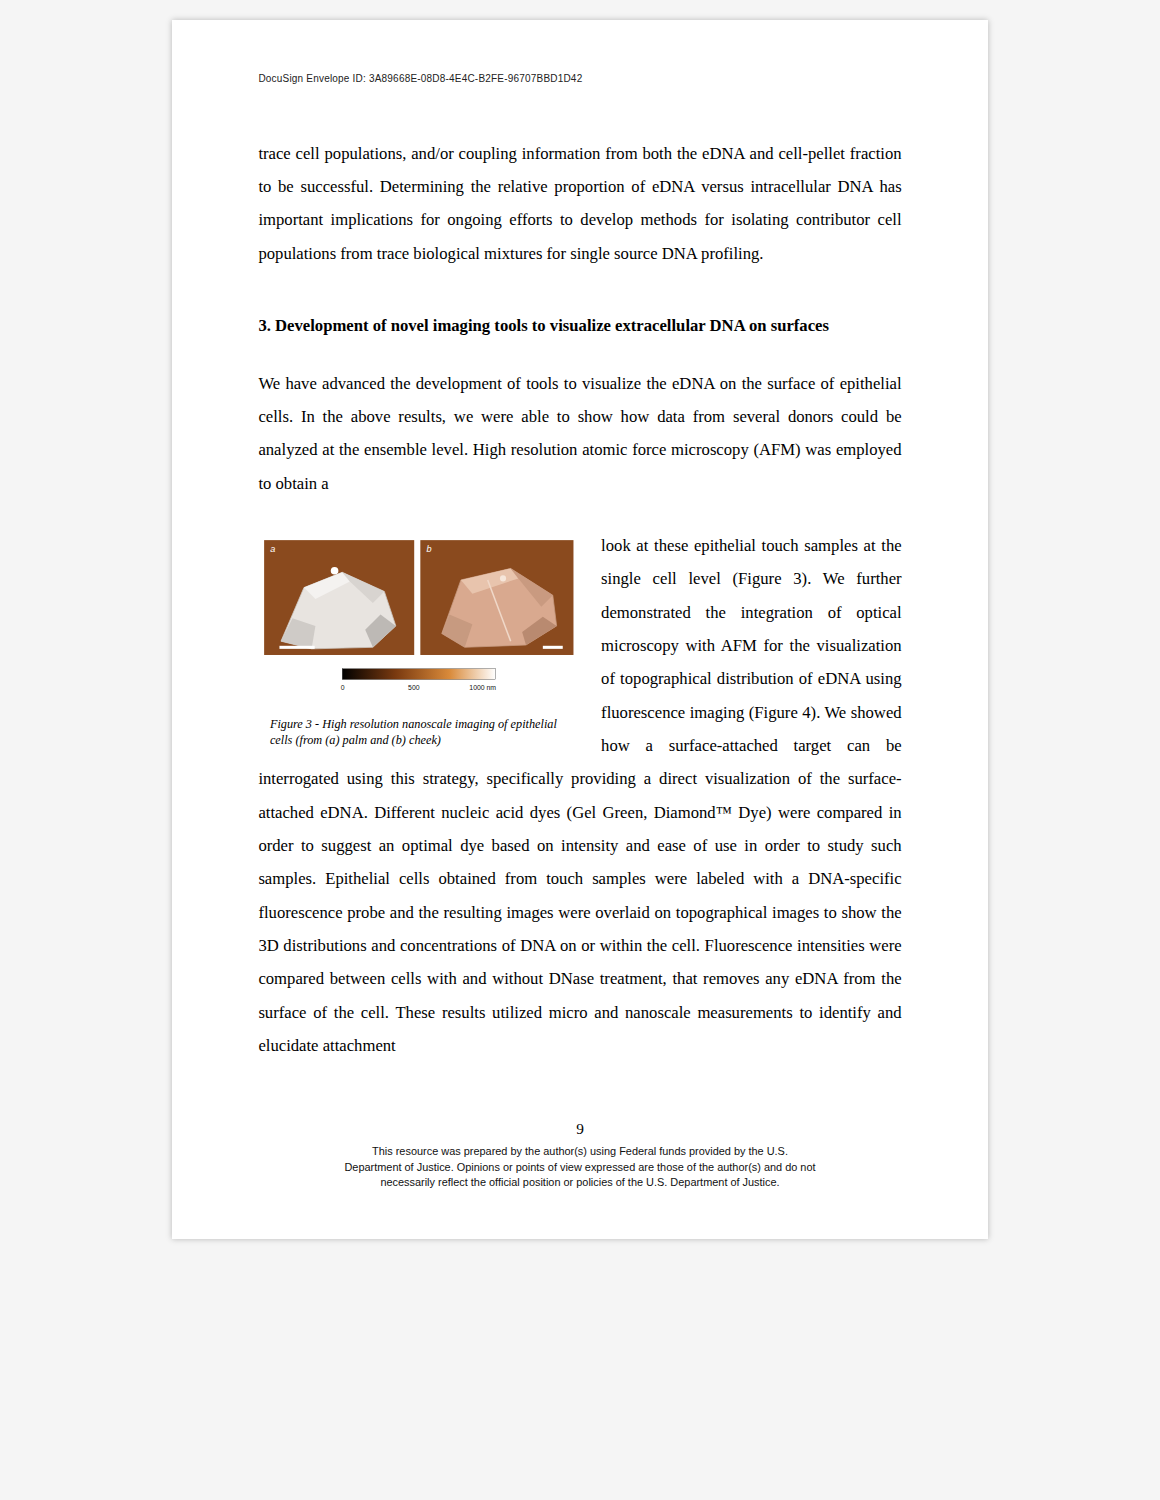DocuSign Envelope ID: 3A89668E-08D8-4E4C-B2FE-96707BBD1D42
trace cell populations, and/or coupling information from both the eDNA and cell-pellet fraction to be successful. Determining the relative proportion of eDNA versus intracellular DNA has important implications for ongoing efforts to develop methods for isolating contributor cell populations from trace biological mixtures for single source DNA profiling.
3. Development of novel imaging tools to visualize extracellular DNA on surfaces
We have advanced the development of tools to visualize the eDNA on the surface of epithelial cells. In the above results, we were able to show how data from several donors could be analyzed at the ensemble level. High resolution atomic force microscopy (AFM) was employed to obtain a
a b 0 500 1000 nm
Figure 3 - High resolution nanoscale imaging of epithelial cells (from (a) palm and (b) cheek)
look at these epithelial touch samples at the single cell level (Figure 3). We further demonstrated the integration of optical microscopy with AFM for the visualization of topographical distribution of eDNA using fluorescence imaging (Figure 4). We showed how a surface-attached target can be interrogated using this strategy, specifically providing a direct visualization of the surface-attached eDNA. Different nucleic acid dyes (Gel Green, Diamond™ Dye) were compared in order to suggest an optimal dye based on intensity and ease of use in order to study such samples. Epithelial cells obtained from touch samples were labeled with a DNA-specific fluorescence probe and the resulting images were overlaid on topographical images to show the 3D distributions and concentrations of DNA on or within the cell. Fluorescence intensities were compared between cells with and without DNase treatment, that removes any eDNA from the surface of the cell. These results utilized micro and nanoscale measurements to identify and elucidate attachment
9
This resource was prepared by the author(s) using Federal funds provided by the U.S.
Department of Justice. Opinions or points of view expressed are those of the author(s) and do not
necessarily reflect the official position or policies of the U.S. Department of Justice.